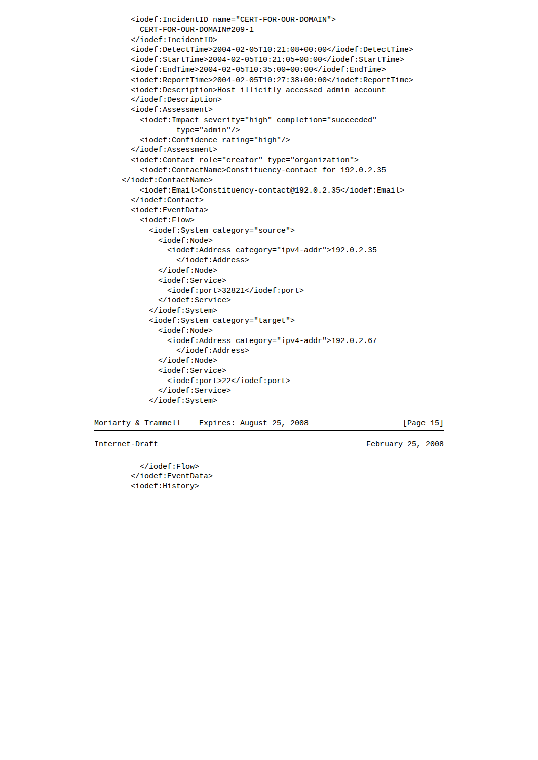<iodef:IncidentID name="CERT-FOR-OUR-DOMAIN">
          CERT-FOR-OUR-DOMAIN#209-1
        </iodef:IncidentID>
        <iodef:DetectTime>2004-02-05T10:21:08+00:00</iodef:DetectTime>
        <iodef:StartTime>2004-02-05T10:21:05+00:00</iodef:StartTime>
        <iodef:EndTime>2004-02-05T10:35:00+00:00</iodef:EndTime>
        <iodef:ReportTime>2004-02-05T10:27:38+00:00</iodef:ReportTime>
        <iodef:Description>Host illicitly accessed admin account
        </iodef:Description>
        <iodef:Assessment>
          <iodef:Impact severity="high" completion="succeeded"
                  type="admin"/>
          <iodef:Confidence rating="high"/>
        </iodef:Assessment>
        <iodef:Contact role="creator" type="organization">
          <iodef:ContactName>Constituency-contact for 192.0.2.35
      </iodef:ContactName>
          <iodef:Email>Constituency-contact@192.0.2.35</iodef:Email>
        </iodef:Contact>
        <iodef:EventData>
          <iodef:Flow>
            <iodef:System category="source">
              <iodef:Node>
                <iodef:Address category="ipv4-addr">192.0.2.35
                  </iodef:Address>
              </iodef:Node>
              <iodef:Service>
                <iodef:port>32821</iodef:port>
              </iodef:Service>
            </iodef:System>
            <iodef:System category="target">
              <iodef:Node>
                <iodef:Address category="ipv4-addr">192.0.2.67
                  </iodef:Address>
              </iodef:Node>
              <iodef:Service>
                <iodef:port>22</iodef:port>
              </iodef:Service>
            </iodef:System>
Moriarty & Trammell Expires: August 25, 2008 [Page 15]
Internet-Draft February 25, 2008
          </iodef:Flow>
        </iodef:EventData>
        <iodef:History>